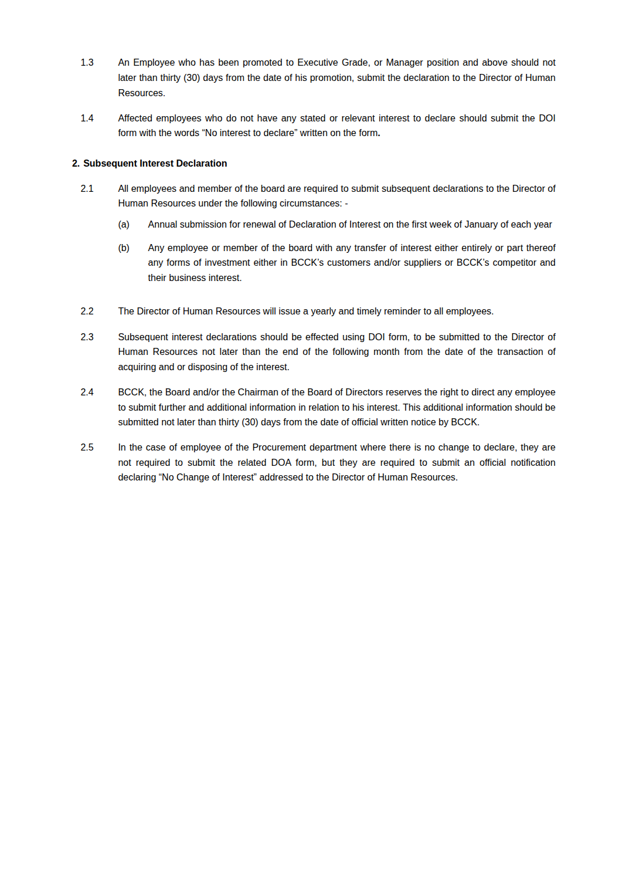1.3 An Employee who has been promoted to Executive Grade, or Manager position and above should not later than thirty (30) days from the date of his promotion, submit the declaration to the Director of Human Resources.
1.4 Affected employees who do not have any stated or relevant interest to declare should submit the DOI form with the words “No interest to declare” written on the form.
2. Subsequent Interest Declaration
2.1 All employees and member of the board are required to submit subsequent declarations to the Director of Human Resources under the following circumstances: -
(a) Annual submission for renewal of Declaration of Interest on the first week of January of each year
(b) Any employee or member of the board with any transfer of interest either entirely or part thereof any forms of investment either in BCCK’s customers and/or suppliers or BCCK’s competitor and their business interest.
2.2 The Director of Human Resources will issue a yearly and timely reminder to all employees.
2.3 Subsequent interest declarations should be effected using DOI form, to be submitted to the Director of Human Resources not later than the end of the following month from the date of the transaction of acquiring and or disposing of the interest.
2.4 BCCK, the Board and/or the Chairman of the Board of Directors reserves the right to direct any employee to submit further and additional information in relation to his interest. This additional information should be submitted not later than thirty (30) days from the date of official written notice by BCCK.
2.5 In the case of employee of the Procurement department where there is no change to declare, they are not required to submit the related DOA form, but they are required to submit an official notification declaring “No Change of Interest” addressed to the Director of Human Resources.